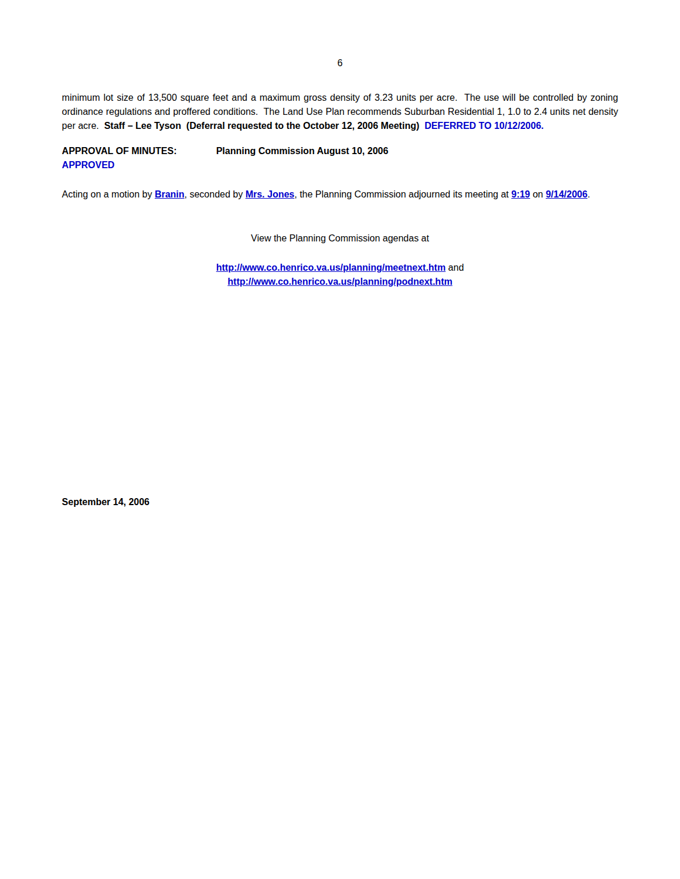6
minimum lot size of 13,500 square feet and a maximum gross density of 3.23 units per acre. The use will be controlled by zoning ordinance regulations and proffered conditions. The Land Use Plan recommends Suburban Residential 1, 1.0 to 2.4 units net density per acre. Staff – Lee Tyson (Deferral requested to the October 12, 2006 Meeting) DEFERRED TO 10/12/2006.
APPROVAL OF MINUTES: Planning Commission August 10, 2006
APPROVED
Acting on a motion by Branin, seconded by Mrs. Jones, the Planning Commission adjourned its meeting at 9:19 on 9/14/2006.
View the Planning Commission agendas at
http://www.co.henrico.va.us/planning/meetnext.htm and
http://www.co.henrico.va.us/planning/podnext.htm
September 14, 2006